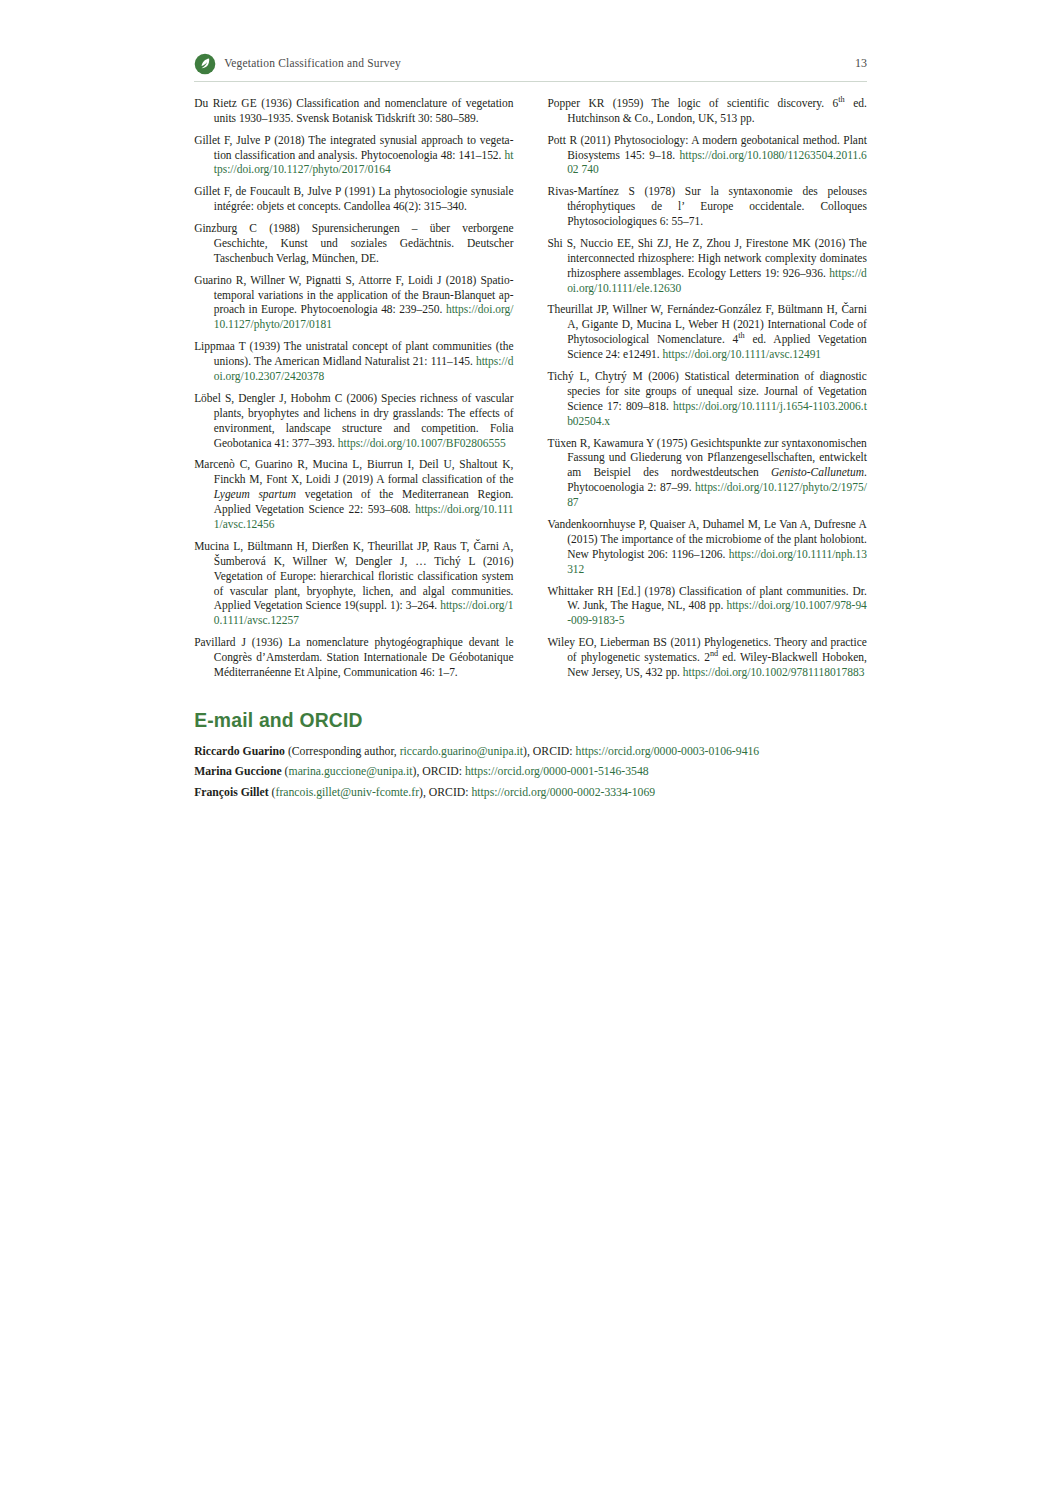Vegetation Classification and Survey
13
Du Rietz GE (1936) Classification and nomenclature of vegetation units 1930–1935. Svensk Botanisk Tidskrift 30: 580–589.
Gillet F, Julve P (2018) The integrated synusial approach to vegetation classification and analysis. Phytocoenologia 48: 141–152. https://doi.org/10.1127/phyto/2017/0164
Gillet F, de Foucault B, Julve P (1991) La phytosociologie synusiale intégrée: objets et concepts. Candollea 46(2): 315–340.
Ginzburg C (1988) Spurensicherungen – über verborgene Geschichte, Kunst und soziales Gedächtnis. Deutscher Taschenbuch Verlag, München, DE.
Guarino R, Willner W, Pignatti S, Attorre F, Loidi J (2018) Spatio-temporal variations in the application of the Braun-Blanquet approach in Europe. Phytocoenologia 48: 239–250. https://doi.org/10.1127/phyto/2017/0181
Lippmaa T (1939) The unistratal concept of plant communities (the unions). The American Midland Naturalist 21: 111–145. https://doi.org/10.2307/2420378
Löbel S, Dengler J, Hobohm C (2006) Species richness of vascular plants, bryophytes and lichens in dry grasslands: The effects of environment, landscape structure and competition. Folia Geobotanica 41: 377–393. https://doi.org/10.1007/BF02806555
Marcenò C, Guarino R, Mucina L, Biurrun I, Deil U, Shaltout K, Finckh M, Font X, Loidi J (2019) A formal classification of the Lygeum spartum vegetation of the Mediterranean Region. Applied Vegetation Science 22: 593–608. https://doi.org/10.1111/avsc.12456
Mucina L, Bültmann H, Dierßen K, Theurillat JP, Raus T, Čarni A, Šumberová K, Willner W, Dengler J, … Tichý L (2016) Vegetation of Europe: hierarchical floristic classification system of vascular plant, bryophyte, lichen, and algal communities. Applied Vegetation Science 19(suppl. 1): 3–264. https://doi.org/10.1111/avsc.12257
Pavillard J (1936) La nomenclature phytogéographique devant le Congrès d’Amsterdam. Station Internationale De Géobotanique Méditerranéenne Et Alpine, Communication 46: 1–7.
Popper KR (1959) The logic of scientific discovery. 6th ed. Hutchinson & Co., London, UK, 513 pp.
Pott R (2011) Phytosociology: A modern geobotanical method. Plant Biosystems 145: 9–18. https://doi.org/10.1080/11263504.2011.602 740
Rivas-Martínez S (1978) Sur la syntaxonomie des pelouses thérophytiques de l’ Europe occidentale. Colloques Phytosociologiques 6: 55–71.
Shi S, Nuccio EE, Shi ZJ, He Z, Zhou J, Firestone MK (2016) The interconnected rhizosphere: High network complexity dominates rhizosphere assemblages. Ecology Letters 19: 926–936. https://doi.org/10.1111/ele.12630
Theurillat JP, Willner W, Fernández-González F, Bültmann H, Čarni A, Gigante D, Mucina L, Weber H (2021) International Code of Phytosociological Nomenclature. 4th ed. Applied Vegetation Science 24: e12491. https://doi.org/10.1111/avsc.12491
Tichý L, Chytrý M (2006) Statistical determination of diagnostic species for site groups of unequal size. Journal of Vegetation Science 17: 809–818. https://doi.org/10.1111/j.1654-1103.2006.tb02504.x
Tüxen R, Kawamura Y (1975) Gesichtspunkte zur syntaxonomischen Fassung und Gliederung von Pflanzengesellschaften, entwickelt am Beispiel des nordwestdeutschen Genisto-Callunetum. Phytocoenologia 2: 87–99. https://doi.org/10.1127/phyto/2/1975/87
Vandenkoornhuyse P, Quaiser A, Duhamel M, Le Van A, Dufresne A (2015) The importance of the microbiome of the plant holobiont. New Phytologist 206: 1196–1206. https://doi.org/10.1111/nph.13312
Whittaker RH [Ed.] (1978) Classification of plant communities. Dr. W. Junk, The Hague, NL, 408 pp. https://doi.org/10.1007/978-94-009-9183-5
Wiley EO, Lieberman BS (2011) Phylogenetics. Theory and practice of phylogenetic systematics. 2nd ed. Wiley-Blackwell Hoboken, New Jersey, US, 432 pp. https://doi.org/10.1002/9781118017883
E-mail and ORCID
Riccardo Guarino (Corresponding author, riccardo.guarino@unipa.it), ORCID: https://orcid.org/0000-0003-0106-9416
Marina Guccione (marina.guccione@unipa.it), ORCID: https://orcid.org/0000-0001-5146-3548
François Gillet (francois.gillet@univ-fcomte.fr), ORCID: https://orcid.org/0000-0002-3334-1069